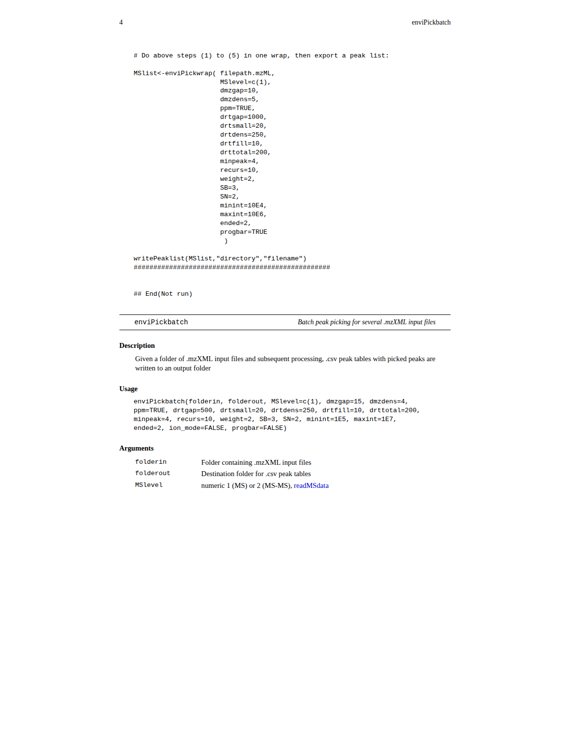4 enviPickbatch
# Do above steps (1) to (5) in one wrap, then export a peak list:

MSlist<-enviPickwrap( filepath.mzML,
                      MSlevel=c(1),
                      dmzgap=10,
                      dmzdens=5,
                      ppm=TRUE,
                      drtgap=1000,
                      drtsmall=20,
                      drtdens=250,
                      drtfill=10,
                      drttotal=200,
                      minpeak=4,
                      recurs=10,
                      weight=2,
                      SB=3,
                      SN=2,
                      minint=10E4,
                      maxint=10E6,
                      ended=2,
                      progbar=TRUE
                       )

writePeaklist(MSlist,"directory","filename")
##################################################


## End(Not run)
enviPickbatch Batch peak picking for several .mzXML input files
Description
Given a folder of .mzXML input files and subsequent processing, .csv peak tables with picked peaks are written to an output folder
Usage
enviPickbatch(folderin, folderout, MSlevel=c(1), dmzgap=15, dmzdens=4,
ppm=TRUE, drtgap=500, drtsmall=20, drtdens=250, drtfill=10, drttotal=200,
minpeak=4, recurs=10, weight=2, SB=3, SN=2, minint=1E5, maxint=1E7,
ended=2, ion_mode=FALSE, progbar=FALSE)
Arguments
| folderin | Folder containing .mzXML input files |
| folderout | Destination folder for .csv peak tables |
| MSlevel | numeric 1 (MS) or 2 (MS-MS), readMSdata |